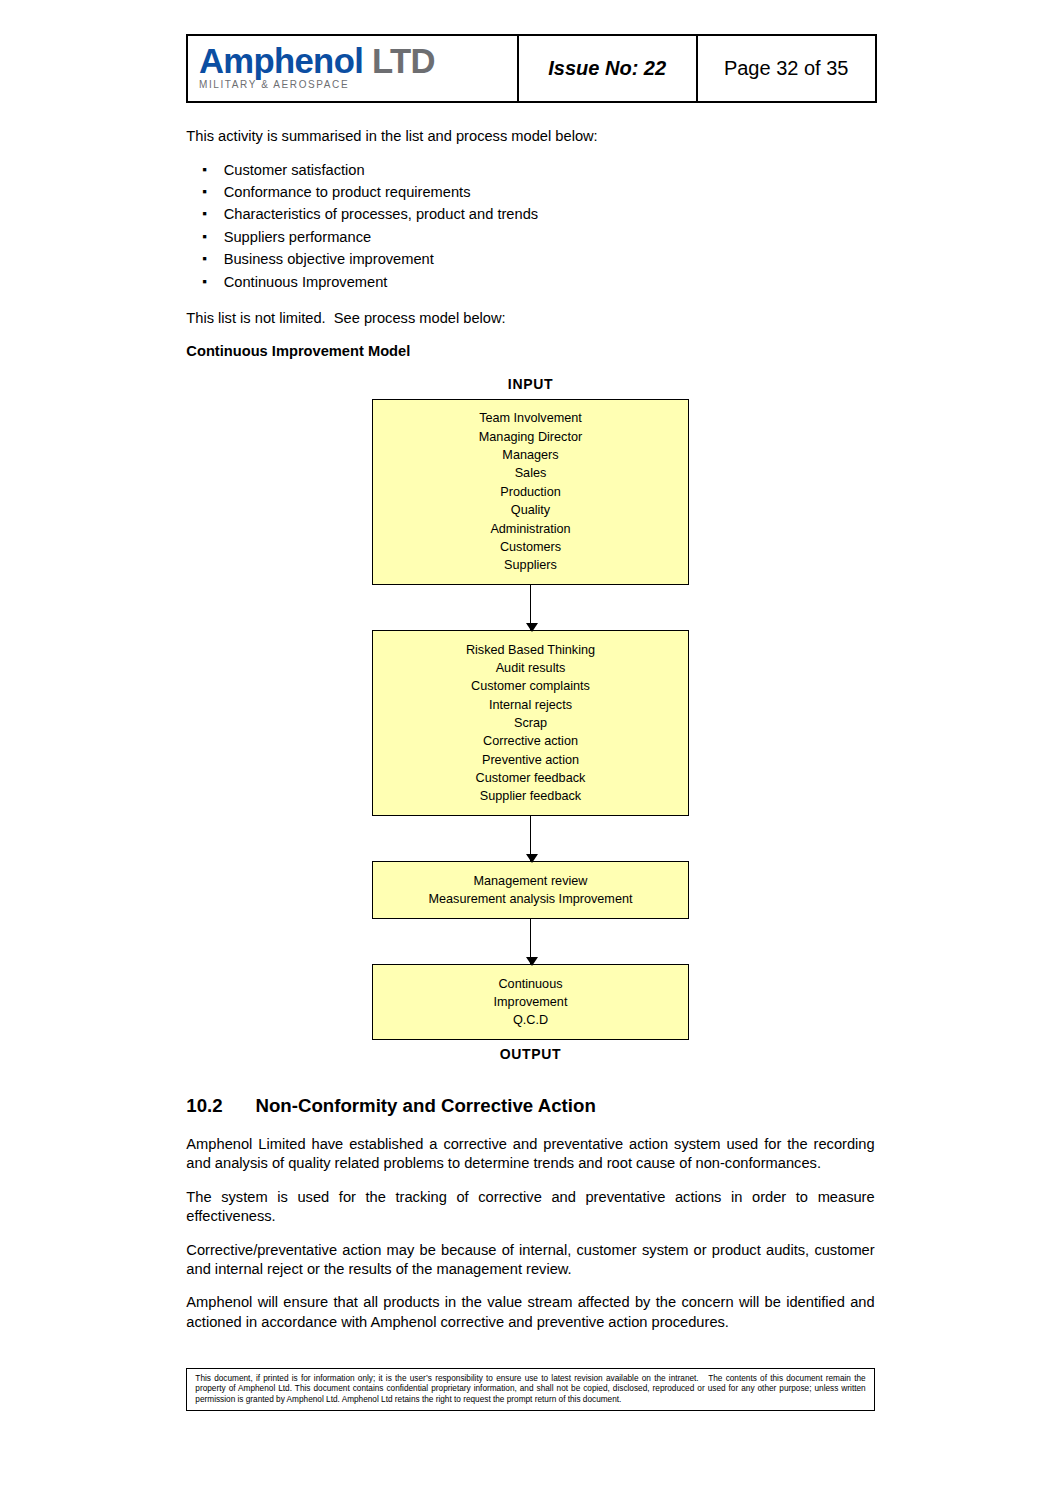Amphenol LTD
MILITARY & AEROSPACE
Issue No: 22
Page 32 of 35
This activity is summarised in the list and process model below:
Customer satisfaction
Conformance to product requirements
Characteristics of processes, product and trends
Suppliers performance
Business objective improvement
Continuous Improvement
This list is not limited. See process model below:
Continuous Improvement Model
INPUT
Team Involvement
Managing Director
Managers
Sales
Production
Quality
Administration
Customers
Suppliers
Risked Based Thinking
Audit results
Customer complaints
Internal rejects
Scrap
Corrective action
Preventive action
Customer feedback
Supplier feedback
Management review
Measurement analysis Improvement
Continuous
Improvement
Q.C.D
OUTPUT
10.2 Non-Conformity and Corrective Action
Amphenol Limited have established a corrective and preventative action system used for the recording and analysis of quality related problems to determine trends and root cause of non-conformances.
The system is used for the tracking of corrective and preventative actions in order to measure effectiveness.
Corrective/preventative action may be because of internal, customer system or product audits, customer and internal reject or the results of the management review.
Amphenol will ensure that all products in the value stream affected by the concern will be identified and actioned in accordance with Amphenol corrective and preventive action procedures.
This document, if printed is for information only; it is the user’s responsibility to ensure use to latest revision available on the intranet. The contents of this document remain the property of Amphenol Ltd. This document contains confidential proprietary information, and shall not be copied, disclosed, reproduced or used for any other purpose; unless written permission is granted by Amphenol Ltd. Amphenol Ltd retains the right to request the prompt return of this document.